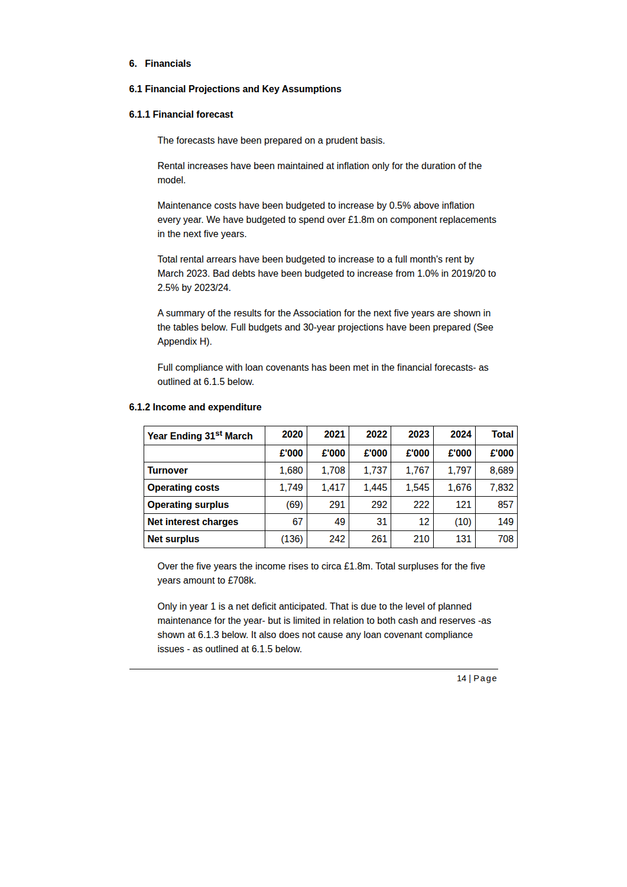6. Financials
6.1 Financial Projections and Key Assumptions
6.1.1 Financial forecast
The forecasts have been prepared on a prudent basis.
Rental increases have been maintained at inflation only for the duration of the model.
Maintenance costs have been budgeted to increase by 0.5% above inflation every year. We have budgeted to spend over £1.8m on component replacements in the next five years.
Total rental arrears have been budgeted to increase to a full month's rent by March 2023. Bad debts have been budgeted to increase from 1.0% in 2019/20 to 2.5% by 2023/24.
A summary of the results for the Association for the next five years are shown in the tables below. Full budgets and 30-year projections have been prepared (See Appendix H).
Full compliance with loan covenants has been met in the financial forecasts- as outlined at 6.1.5 below.
6.1.2 Income and expenditure
| Year Ending 31 st March | 2020 | 2021 | 2022 | 2023 | 2024 | Total |
| --- | --- | --- | --- | --- | --- | --- |
| | £'000 | £'000 | £'000 | £'000 | £'000 | £'000 |
| Turnover | 1,680 | 1,708 | 1,737 | 1,767 | 1,797 | 8,689 |
| Operating costs | 1,749 | 1,417 | 1,445 | 1,545 | 1,676 | 7,832 |
| Operating surplus | (69) | 291 | 292 | 222 | 121 | 857 |
| Net interest charges | 67 | 49 | 31 | 12 | (10) | 149 |
| Net surplus | (136) | 242 | 261 | 210 | 131 | 708 |
Over the five years the income rises to circa £1.8m. Total surpluses for the five years amount to £708k.
Only in year 1 is a net deficit anticipated. That is due to the level of planned maintenance for the year- but is limited in relation to both cash and reserves -as shown at 6.1.3 below. It also does not cause any loan covenant compliance issues - as outlined at 6.1.5 below.
14 | Page